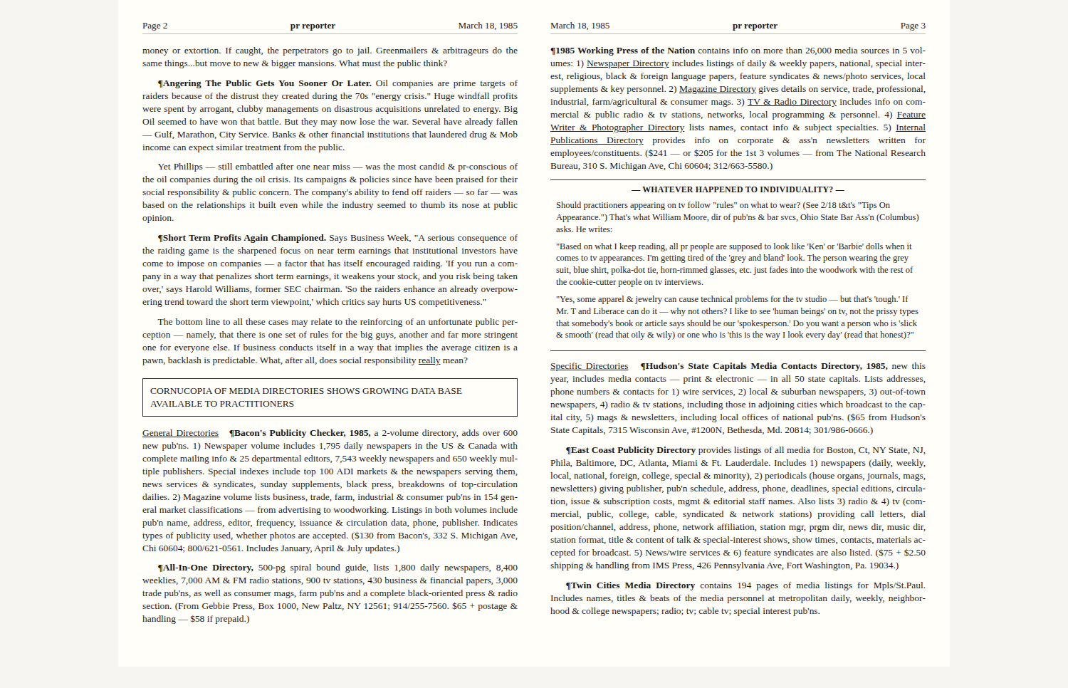Page 2 pr reporter March 18, 1985
money or extortion. If caught, the perpetrators go to jail. Greenmailers & arbitrageurs do the same things...but move to new & bigger mansions. What must the public think?
¶Angering The Public Gets You Sooner Or Later. Oil companies are prime targets of raiders because of the distrust they created during the 70s "energy crisis." Huge windfall profits were spent by arrogant, clubby managements on disastrous acquisitions unrelated to energy. Big Oil seemed to have won that battle. But they may now lose the war. Several have already fallen — Gulf, Marathon, City Service. Banks & other financial institutions that laundered drug & Mob income can expect similar treatment from the public.
Yet Phillips — still embattled after one near miss — was the most candid & pr-conscious of the oil companies during the oil crisis. Its campaigns & policies since have been praised for their social responsibility & public concern. The company's ability to fend off raiders — so far — was based on the relationships it built even while the industry seemed to thumb its nose at public opinion.
¶Short Term Profits Again Championed. Says Business Week, "A serious consequence of the raiding game is the sharpened focus on near term earnings that institutional investors have come to impose on companies — a factor that has itself encouraged raiding. 'If you run a company in a way that penalizes short term earnings, it weakens your stock, and you risk being taken over,' says Harold Williams, former SEC chairman. 'So the raiders enhance an already overpowering trend toward the short term viewpoint,' which critics say hurts US competitiveness."
The bottom line to all these cases may relate to the reinforcing of an unfortunate public perception — namely, that there is one set of rules for the big guys, another and far more stringent one for everyone else. If business conducts itself in a way that implies the average citizen is a pawn, backlash is predictable. What, after all, does social responsibility really mean?
CORNUCOPIA OF MEDIA DIRECTORIES SHOWS GROWING DATA BASE AVAILABLE TO PRACTITIONERS
General Directories ¶Bacon's Publicity Checker, 1985, a 2-volume directory, adds over 600 new pub'ns. 1) Newspaper volume includes 1,795 daily newspapers in the US & Canada with complete mailing info & 25 departmental editors, 7,543 weekly newspapers and 650 weekly multiple publishers. Special indexes include top 100 ADI markets & the newspapers serving them, news services & syndicates, sunday supplements, black press, breakdowns of top-circulation dailies. 2) Magazine volume lists business, trade, farm, industrial & consumer pub'ns in 154 general market classifications — from advertising to woodworking. Listings in both volumes include pub'n name, address, editor, frequency, issuance & circulation data, phone, publisher. Indicates types of publicity used, whether photos are accepted. ($130 from Bacon's, 332 S. Michigan Ave, Chi 60604; 800/621-0561. Includes January, April & July updates.)
¶All-In-One Directory, 500-pg spiral bound guide, lists 1,800 daily newspapers, 8,400 weeklies, 7,000 AM & FM radio stations, 900 tv stations, 430 business & financial papers, 3,000 trade pub'ns, as well as consumer mags, farm pub'ns and a complete black-oriented press & radio section. (From Gebbie Press, Box 1000, New Paltz, NY 12561; 914/255-7560. $65 + postage & handling — $58 if prepaid.)
March 18, 1985 pr reporter Page 3
¶1985 Working Press of the Nation contains info on more than 26,000 media sources in 5 volumes: 1) Newspaper Directory includes listings of daily & weekly papers, national, special interest, religious, black & foreign language papers, feature syndicates & news/photo services, local supplements & key personnel. 2) Magazine Directory gives details on service, trade, professional, industrial, farm/agricultural & consumer mags. 3) TV & Radio Directory includes info on commercial & public radio & tv stations, networks, local programming & personnel. 4) Feature Writer & Photographer Directory lists names, contact info & subject specialties. 5) Internal Publications Directory provides info on corporate & ass'n newsletters written for employees/constituents. ($241 — or $205 for the 1st 3 volumes — from The National Research Bureau, 310 S. Michigan Ave, Chi 60604; 312/663-5580.)
— WHATEVER HAPPENED TO INDIVIDUALITY? —
Should practitioners appearing on tv follow "rules" on what to wear? (See 2/18 t&t's "Tips On Appearance.") That's what William Moore, dir of pub'ns & bar svcs, Ohio State Bar Ass'n (Columbus) asks. He writes:
"Based on what I keep reading, all pr people are supposed to look like 'Ken' or 'Barbie' dolls when it comes to tv appearances. I'm getting tired of the 'grey and bland' look. The person wearing the grey suit, blue shirt, polka-dot tie, horn-rimmed glasses, etc. just fades into the woodwork with the rest of the cookie-cutter people on tv interviews.
"Yes, some apparel & jewelry can cause technical problems for the tv studio — but that's 'tough.' If Mr. T and Liberace can do it — why not others? I like to see 'human beings' on tv, not the prissy types that somebody's book or article says should be our 'spokesperson.' Do you want a person who is 'slick & smooth' (read that oily & wily) or one who is 'this is the way I look every day' (read that honest)?"
Specific Directories ¶Hudson's State Capitals Media Contacts Directory, 1985, new this year, includes media contacts — print & electronic — in all 50 state capitals. Lists addresses, phone numbers & contacts for 1) wire services, 2) local & suburban newspapers, 3) out-of-town newspapers, 4) radio & tv stations, including those in adjoining cities which broadcast to the capital city, 5) mags & newsletters, including local offices of national pub'ns. ($65 from Hudson's State Capitals, 7315 Wisconsin Ave, #1200N, Bethesda, Md. 20814; 301/986-0666.)
¶East Coast Publicity Directory provides listings of all media for Boston, Ct, NY State, NJ, Phila, Baltimore, DC, Atlanta, Miami & Ft. Lauderdale. Includes 1) newspapers (daily, weekly, local, national, foreign, college, special & minority), 2) periodicals (house organs, journals, mags, newsletters) giving publisher, pub'n schedule, address, phone, deadlines, special editions, circulation, issue & subscription costs, mgmt & editorial staff names. Also lists 3) radio & 4) tv (commercial, public, college, cable, syndicated & network stations) providing call letters, dial position/channel, address, phone, network affiliation, station mgr, prgm dir, news dir, music dir, station format, title & content of talk & special-interest shows, show times, contacts, materials accepted for broadcast. 5) News/wire services & 6) feature syndicates are also listed. ($75 + $2.50 shipping & handling from IMS Press, 426 Pennsylvania Ave, Fort Washington, Pa. 19034.)
¶Twin Cities Media Directory contains 194 pages of media listings for Mpls/St.Paul. Includes names, titles & beats of the media personnel at metropolitan daily, weekly, neighborhood & college newspapers; radio; tv; cable tv; special interest pub'ns.